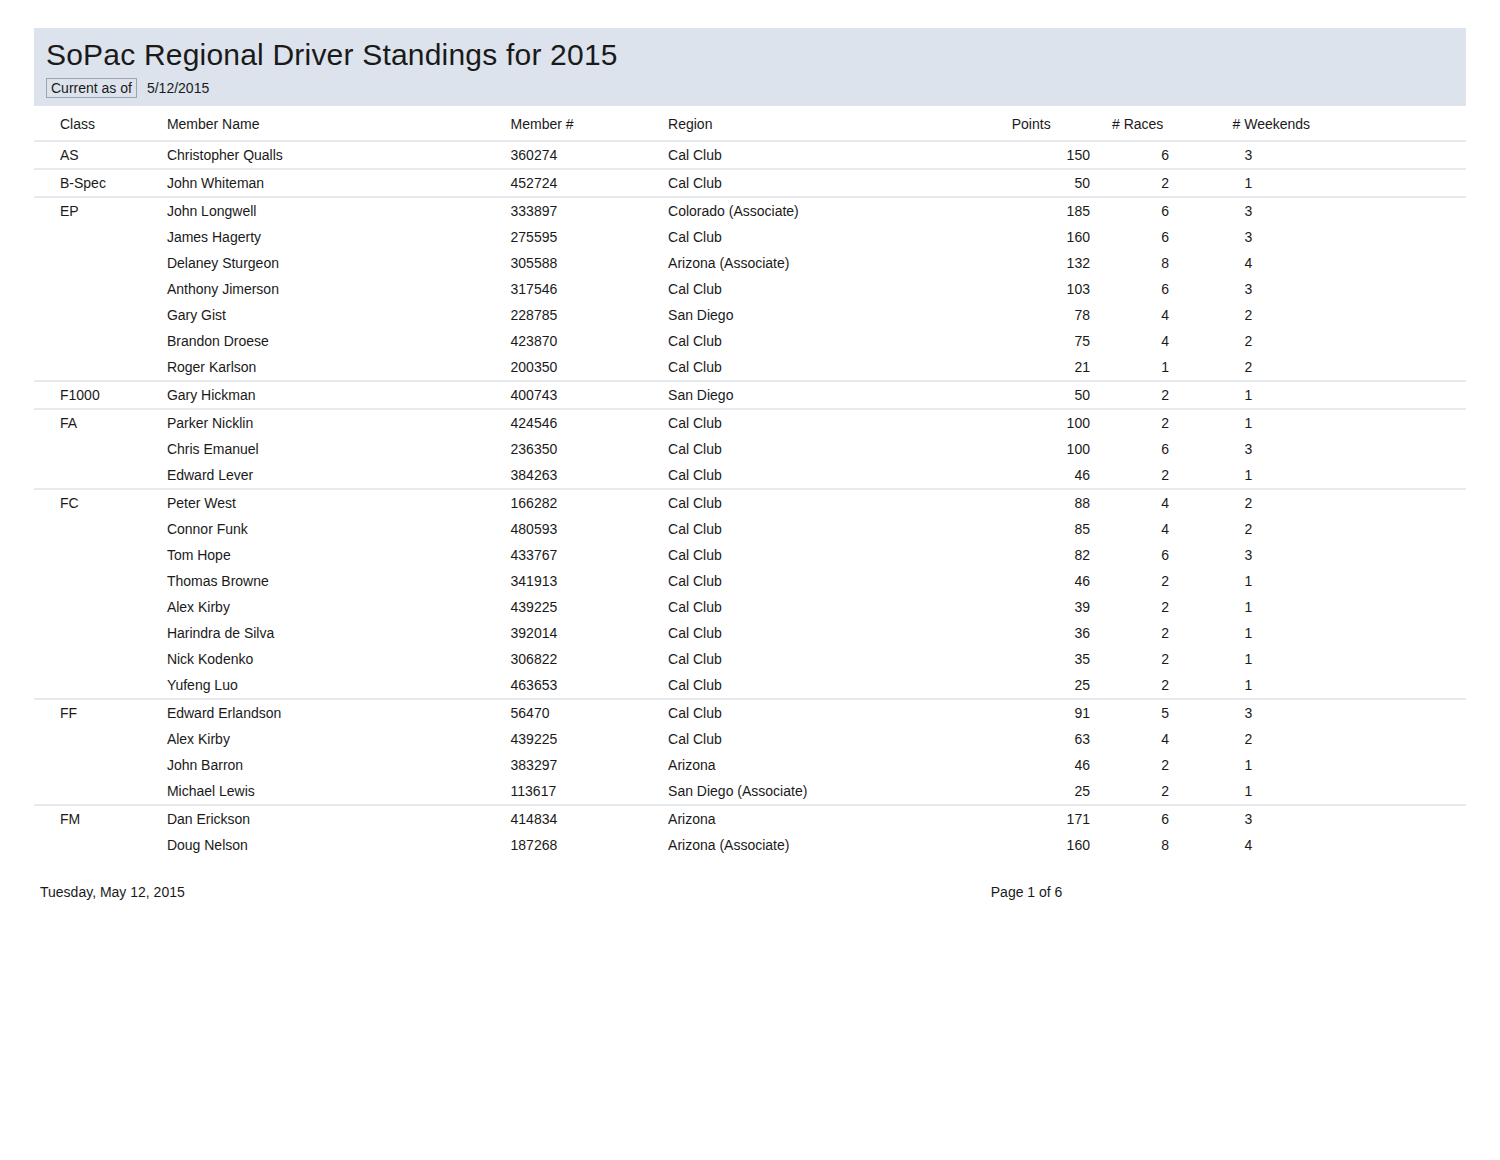SoPac Regional Driver Standings for 2015
Current as of 5/12/2015
| Class | Member Name | Member # | Region | Points | # Races | # Weekends |
| --- | --- | --- | --- | --- | --- | --- |
| AS | Christopher Qualls | 360274 | Cal Club | 150 | 6 | 3 |
| B-Spec | John Whiteman | 452724 | Cal Club | 50 | 2 | 1 |
| EP | John Longwell | 333897 | Colorado (Associate) | 185 | 6 | 3 |
| | James Hagerty | 275595 | Cal Club | 160 | 6 | 3 |
| | Delaney Sturgeon | 305588 | Arizona (Associate) | 132 | 8 | 4 |
| | Anthony Jimerson | 317546 | Cal Club | 103 | 6 | 3 |
| | Gary Gist | 228785 | San Diego | 78 | 4 | 2 |
| | Brandon Droese | 423870 | Cal Club | 75 | 4 | 2 |
| | Roger Karlson | 200350 | Cal Club | 21 | 1 | 2 |
| F1000 | Gary Hickman | 400743 | San Diego | 50 | 2 | 1 |
| FA | Parker Nicklin | 424546 | Cal Club | 100 | 2 | 1 |
| | Chris Emanuel | 236350 | Cal Club | 100 | 6 | 3 |
| | Edward Lever | 384263 | Cal Club | 46 | 2 | 1 |
| FC | Peter West | 166282 | Cal Club | 88 | 4 | 2 |
| | Connor Funk | 480593 | Cal Club | 85 | 4 | 2 |
| | Tom Hope | 433767 | Cal Club | 82 | 6 | 3 |
| | Thomas Browne | 341913 | Cal Club | 46 | 2 | 1 |
| | Alex Kirby | 439225 | Cal Club | 39 | 2 | 1 |
| | Harindra de Silva | 392014 | Cal Club | 36 | 2 | 1 |
| | Nick Kodenko | 306822 | Cal Club | 35 | 2 | 1 |
| | Yufeng Luo | 463653 | Cal Club | 25 | 2 | 1 |
| FF | Edward Erlandson | 56470 | Cal Club | 91 | 5 | 3 |
| | Alex Kirby | 439225 | Cal Club | 63 | 4 | 2 |
| | John Barron | 383297 | Arizona | 46 | 2 | 1 |
| | Michael Lewis | 113617 | San Diego (Associate) | 25 | 2 | 1 |
| FM | Dan Erickson | 414834 | Arizona | 171 | 6 | 3 |
| | Doug Nelson | 187268 | Arizona (Associate) | 160 | 8 | 4 |
Tuesday, May 12, 2015
Page 1 of 6